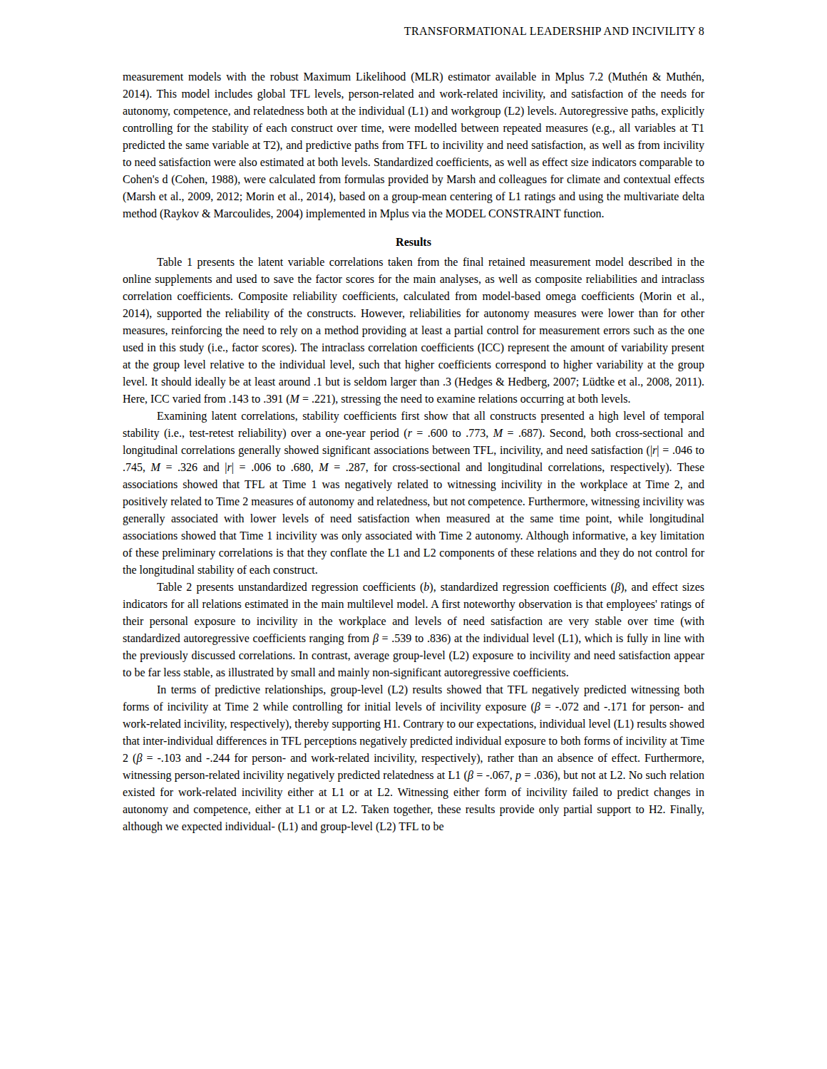TRANSFORMATIONAL LEADERSHIP AND INCIVILITY 8
measurement models with the robust Maximum Likelihood (MLR) estimator available in Mplus 7.2 (Muthén & Muthén, 2014). This model includes global TFL levels, person-related and work-related incivility, and satisfaction of the needs for autonomy, competence, and relatedness both at the individual (L1) and workgroup (L2) levels. Autoregressive paths, explicitly controlling for the stability of each construct over time, were modelled between repeated measures (e.g., all variables at T1 predicted the same variable at T2), and predictive paths from TFL to incivility and need satisfaction, as well as from incivility to need satisfaction were also estimated at both levels. Standardized coefficients, as well as effect size indicators comparable to Cohen's d (Cohen, 1988), were calculated from formulas provided by Marsh and colleagues for climate and contextual effects (Marsh et al., 2009, 2012; Morin et al., 2014), based on a group-mean centering of L1 ratings and using the multivariate delta method (Raykov & Marcoulides, 2004) implemented in Mplus via the MODEL CONSTRAINT function.
Results
Table 1 presents the latent variable correlations taken from the final retained measurement model described in the online supplements and used to save the factor scores for the main analyses, as well as composite reliabilities and intraclass correlation coefficients. Composite reliability coefficients, calculated from model-based omega coefficients (Morin et al., 2014), supported the reliability of the constructs. However, reliabilities for autonomy measures were lower than for other measures, reinforcing the need to rely on a method providing at least a partial control for measurement errors such as the one used in this study (i.e., factor scores). The intraclass correlation coefficients (ICC) represent the amount of variability present at the group level relative to the individual level, such that higher coefficients correspond to higher variability at the group level. It should ideally be at least around .1 but is seldom larger than .3 (Hedges & Hedberg, 2007; Lüdtke et al., 2008, 2011). Here, ICC varied from .143 to .391 (M = .221), stressing the need to examine relations occurring at both levels.
Examining latent correlations, stability coefficients first show that all constructs presented a high level of temporal stability (i.e., test-retest reliability) over a one-year period (r = .600 to .773, M = .687). Second, both cross-sectional and longitudinal correlations generally showed significant associations between TFL, incivility, and need satisfaction (|r| = .046 to .745, M = .326 and |r| = .006 to .680, M = .287, for cross-sectional and longitudinal correlations, respectively). These associations showed that TFL at Time 1 was negatively related to witnessing incivility in the workplace at Time 2, and positively related to Time 2 measures of autonomy and relatedness, but not competence. Furthermore, witnessing incivility was generally associated with lower levels of need satisfaction when measured at the same time point, while longitudinal associations showed that Time 1 incivility was only associated with Time 2 autonomy. Although informative, a key limitation of these preliminary correlations is that they conflate the L1 and L2 components of these relations and they do not control for the longitudinal stability of each construct.
Table 2 presents unstandardized regression coefficients (b), standardized regression coefficients (β), and effect sizes indicators for all relations estimated in the main multilevel model. A first noteworthy observation is that employees' ratings of their personal exposure to incivility in the workplace and levels of need satisfaction are very stable over time (with standardized autoregressive coefficients ranging from β = .539 to .836) at the individual level (L1), which is fully in line with the previously discussed correlations. In contrast, average group-level (L2) exposure to incivility and need satisfaction appear to be far less stable, as illustrated by small and mainly non-significant autoregressive coefficients.
In terms of predictive relationships, group-level (L2) results showed that TFL negatively predicted witnessing both forms of incivility at Time 2 while controlling for initial levels of incivility exposure (β = -.072 and -.171 for person- and work-related incivility, respectively), thereby supporting H1. Contrary to our expectations, individual level (L1) results showed that inter-individual differences in TFL perceptions negatively predicted individual exposure to both forms of incivility at Time 2 (β = -.103 and -.244 for person- and work-related incivility, respectively), rather than an absence of effect. Furthermore, witnessing person-related incivility negatively predicted relatedness at L1 (β = -.067, p = .036), but not at L2. No such relation existed for work-related incivility either at L1 or at L2. Witnessing either form of incivility failed to predict changes in autonomy and competence, either at L1 or at L2. Taken together, these results provide only partial support to H2. Finally, although we expected individual- (L1) and group-level (L2) TFL to be